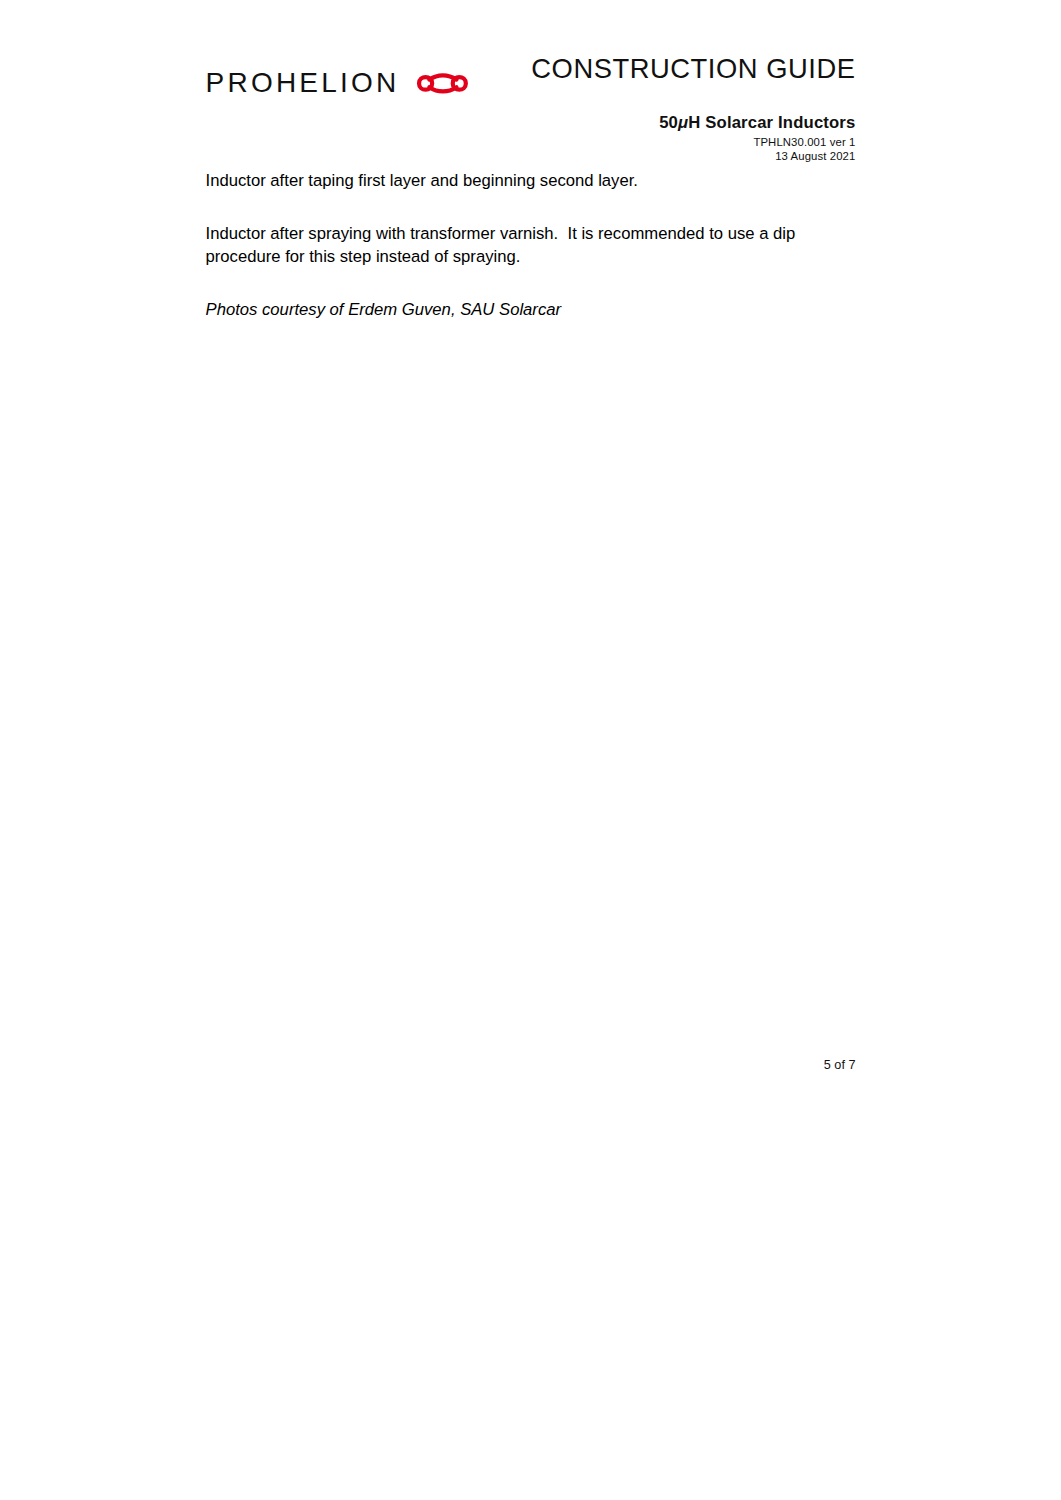PROHELION
CONSTRUCTION GUIDE
50μ H Solarcar Inductors TPHLN30.001 ver 1 13 August 2021
Inductor after taping first layer and beginning second layer.
Inductor after spraying with transformer varnish. It is recommended to use a dip procedure for this step instead of spraying.
Photos courtesy of Erdem Guven, SAU Solarcar
5 of 7